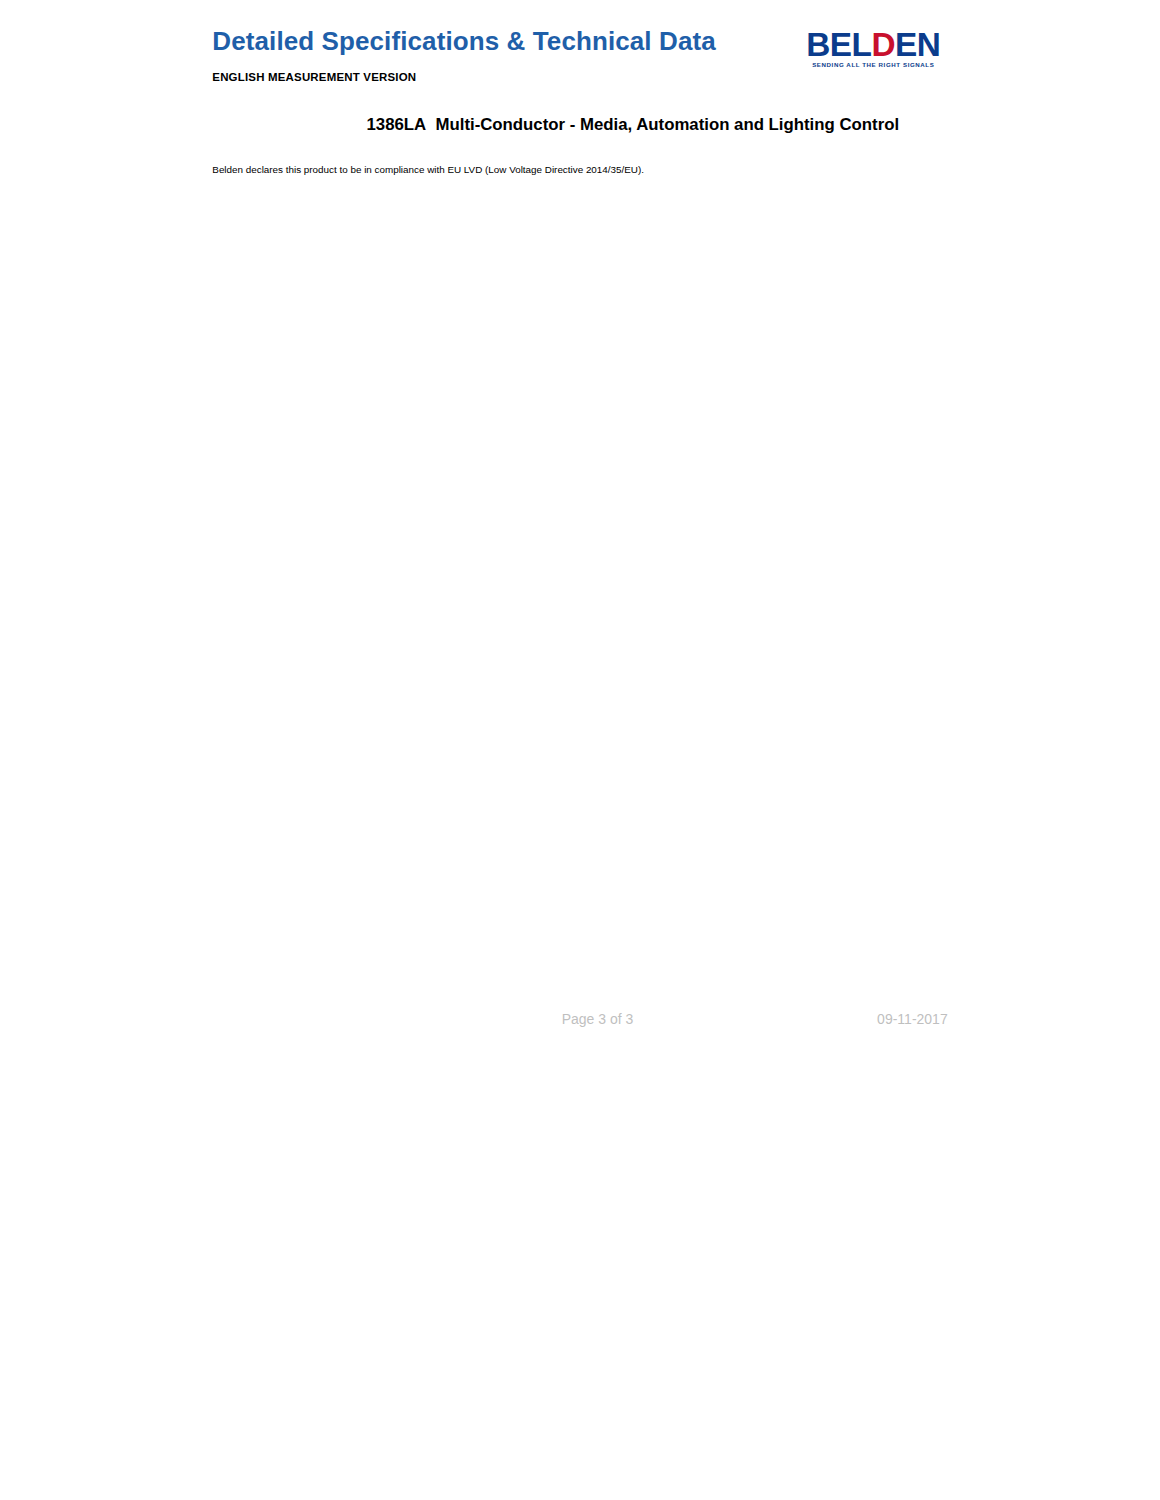Detailed Specifications & Technical Data
ENGLISH MEASUREMENT VERSION
BELDEN
SENDING ALL THE RIGHT SIGNALS
1386LA Multi-Conductor - Media, Automation and Lighting Control
Belden declares this product to be in compliance with EU LVD (Low Voltage Directive 2014/35/EU).
Page 3 of 3
09-11-2017